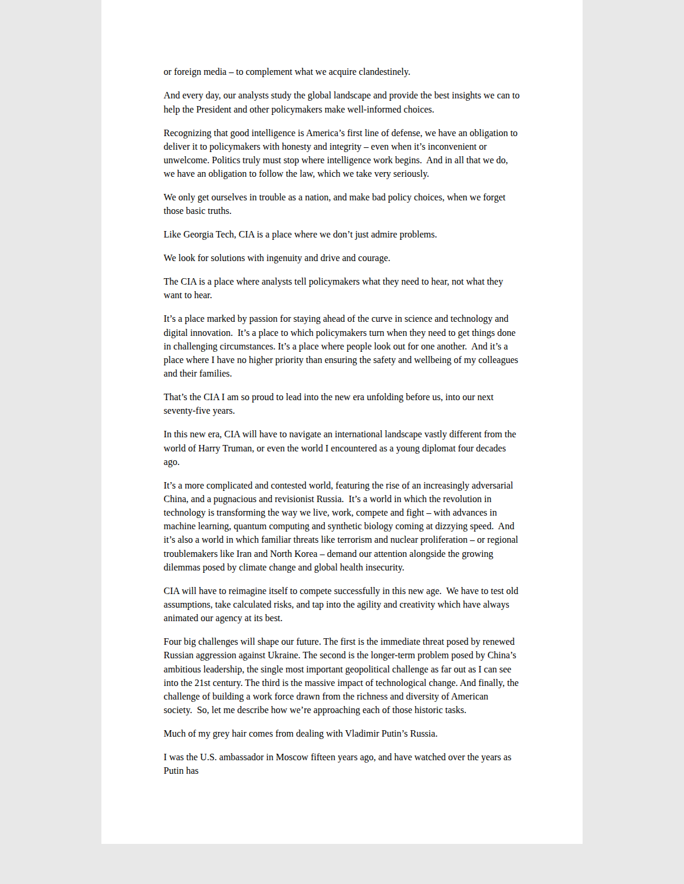or foreign media – to complement what we acquire clandestinely.
And every day, our analysts study the global landscape and provide the best insights we can to help the President and other policymakers make well-informed choices.
Recognizing that good intelligence is America’s first line of defense, we have an obligation to deliver it to policymakers with honesty and integrity – even when it’s inconvenient or unwelcome. Politics truly must stop where intelligence work begins. And in all that we do, we have an obligation to follow the law, which we take very seriously.
We only get ourselves in trouble as a nation, and make bad policy choices, when we forget those basic truths.
Like Georgia Tech, CIA is a place where we don’t just admire problems.
We look for solutions with ingenuity and drive and courage.
The CIA is a place where analysts tell policymakers what they need to hear, not what they want to hear.
It’s a place marked by passion for staying ahead of the curve in science and technology and digital innovation. It’s a place to which policymakers turn when they need to get things done in challenging circumstances. It’s a place where people look out for one another. And it’s a place where I have no higher priority than ensuring the safety and wellbeing of my colleagues and their families.
That’s the CIA I am so proud to lead into the new era unfolding before us, into our next seventy-five years.
In this new era, CIA will have to navigate an international landscape vastly different from the world of Harry Truman, or even the world I encountered as a young diplomat four decades ago.
It’s a more complicated and contested world, featuring the rise of an increasingly adversarial China, and a pugnacious and revisionist Russia. It’s a world in which the revolution in technology is transforming the way we live, work, compete and fight – with advances in machine learning, quantum computing and synthetic biology coming at dizzying speed. And it’s also a world in which familiar threats like terrorism and nuclear proliferation – or regional troublemakers like Iran and North Korea – demand our attention alongside the growing dilemmas posed by climate change and global health insecurity.
CIA will have to reimagine itself to compete successfully in this new age. We have to test old assumptions, take calculated risks, and tap into the agility and creativity which have always animated our agency at its best.
Four big challenges will shape our future. The first is the immediate threat posed by renewed Russian aggression against Ukraine. The second is the longer-term problem posed by China’s ambitious leadership, the single most important geopolitical challenge as far out as I can see into the 21st century. The third is the massive impact of technological change. And finally, the challenge of building a work force drawn from the richness and diversity of American society. So, let me describe how we’re approaching each of those historic tasks.
Much of my grey hair comes from dealing with Vladimir Putin’s Russia.
I was the U.S. ambassador in Moscow fifteen years ago, and have watched over the years as Putin has